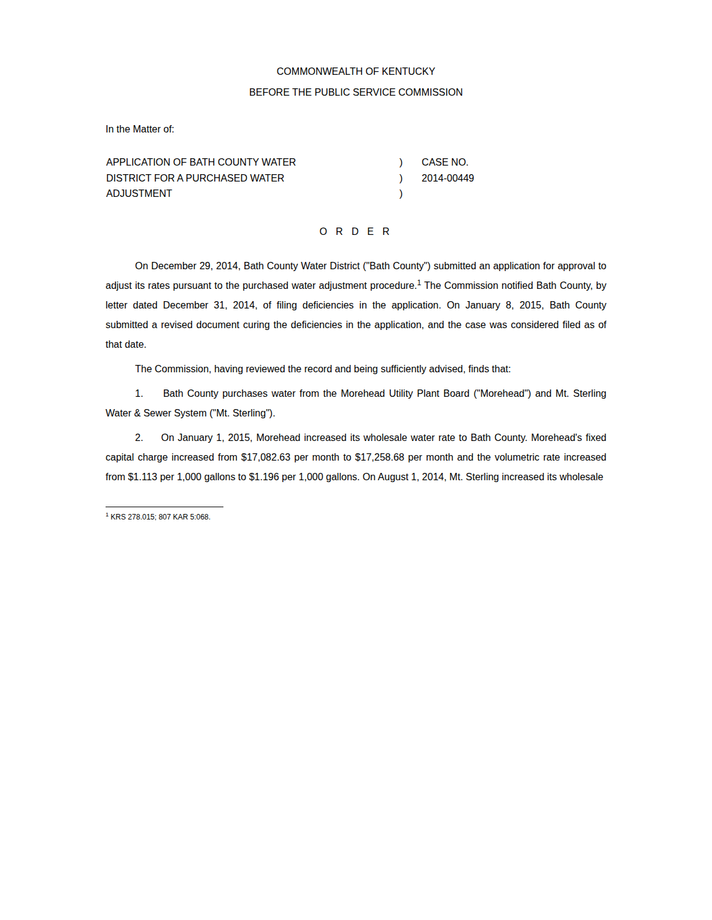COMMONWEALTH OF KENTUCKY
BEFORE THE PUBLIC SERVICE COMMISSION
In the Matter of:
| APPLICATION OF BATH COUNTY WATER DISTRICT FOR A PURCHASED WATER ADJUSTMENT | ) ) ) | CASE NO. 2014-00449 |
O R D E R
On December 29, 2014, Bath County Water District ("Bath County") submitted an application for approval to adjust its rates pursuant to the purchased water adjustment procedure.1 The Commission notified Bath County, by letter dated December 31, 2014, of filing deficiencies in the application. On January 8, 2015, Bath County submitted a revised document curing the deficiencies in the application, and the case was considered filed as of that date.
The Commission, having reviewed the record and being sufficiently advised, finds that:
1. Bath County purchases water from the Morehead Utility Plant Board ("Morehead") and Mt. Sterling Water & Sewer System ("Mt. Sterling").
2. On January 1, 2015, Morehead increased its wholesale water rate to Bath County. Morehead's fixed capital charge increased from $17,082.63 per month to $17,258.68 per month and the volumetric rate increased from $1.113 per 1,000 gallons to $1.196 per 1,000 gallons. On August 1, 2014, Mt. Sterling increased its wholesale
1 KRS 278.015; 807 KAR 5:068.